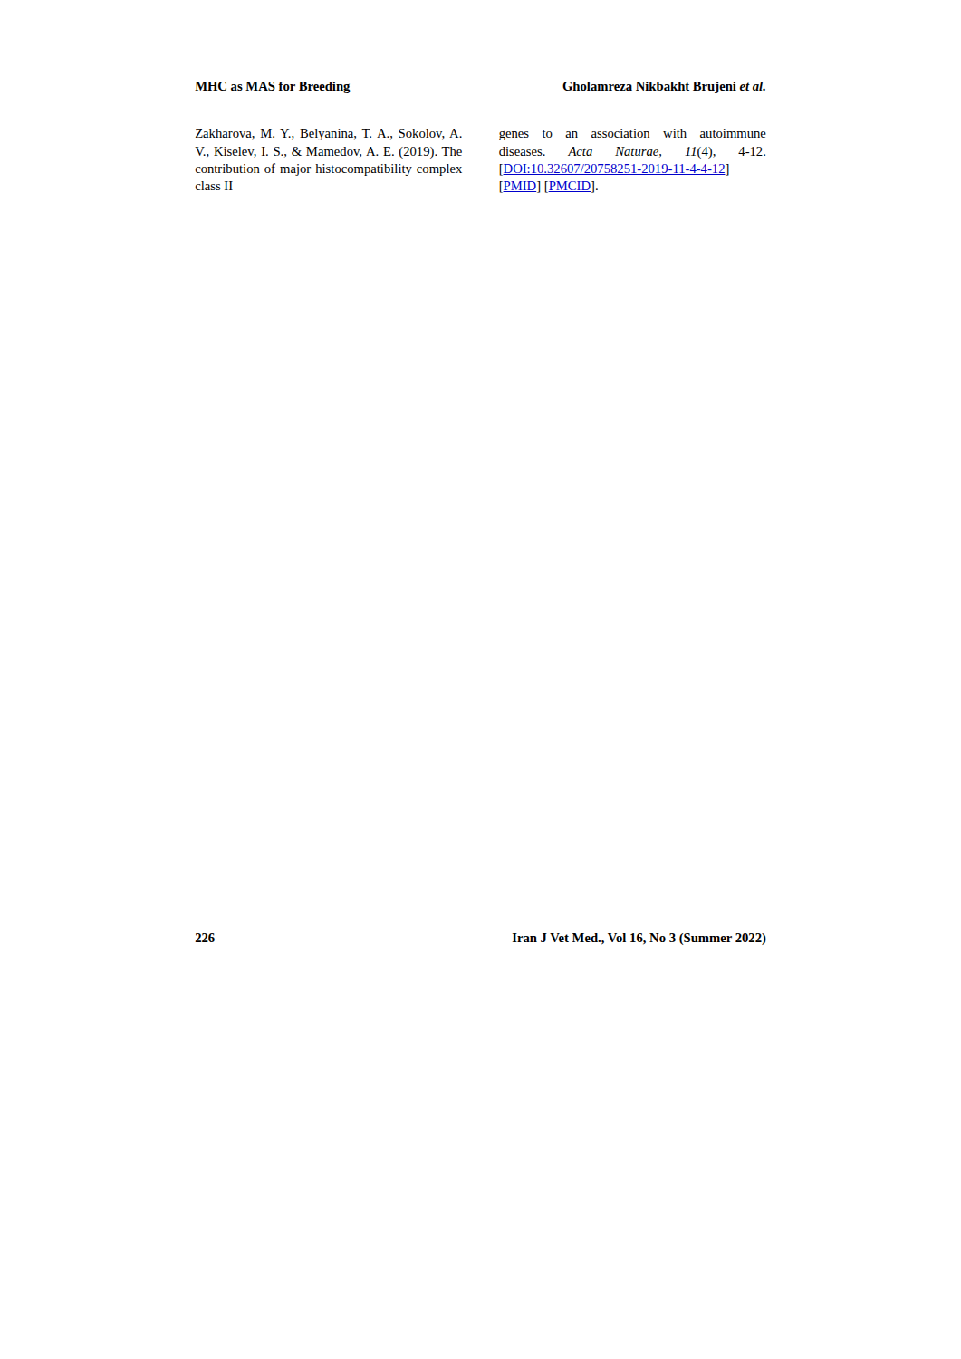MHC as MAS for Breeding
Gholamreza Nikbakht Brujeni et al.
Zakharova, M. Y., Belyanina, T. A., Sokolov, A. V., Kiselev, I. S., & Mamedov, A. E. (2019). The contribution of major histocompatibility complex class II
genes to an association with autoimmune diseases. Acta Naturae, 11(4), 4-12. [DOI:10.32607/20758251-2019-11-4-4-12] [PMID] [PMCID].
226
Iran J Vet Med., Vol 16, No 3 (Summer 2022)